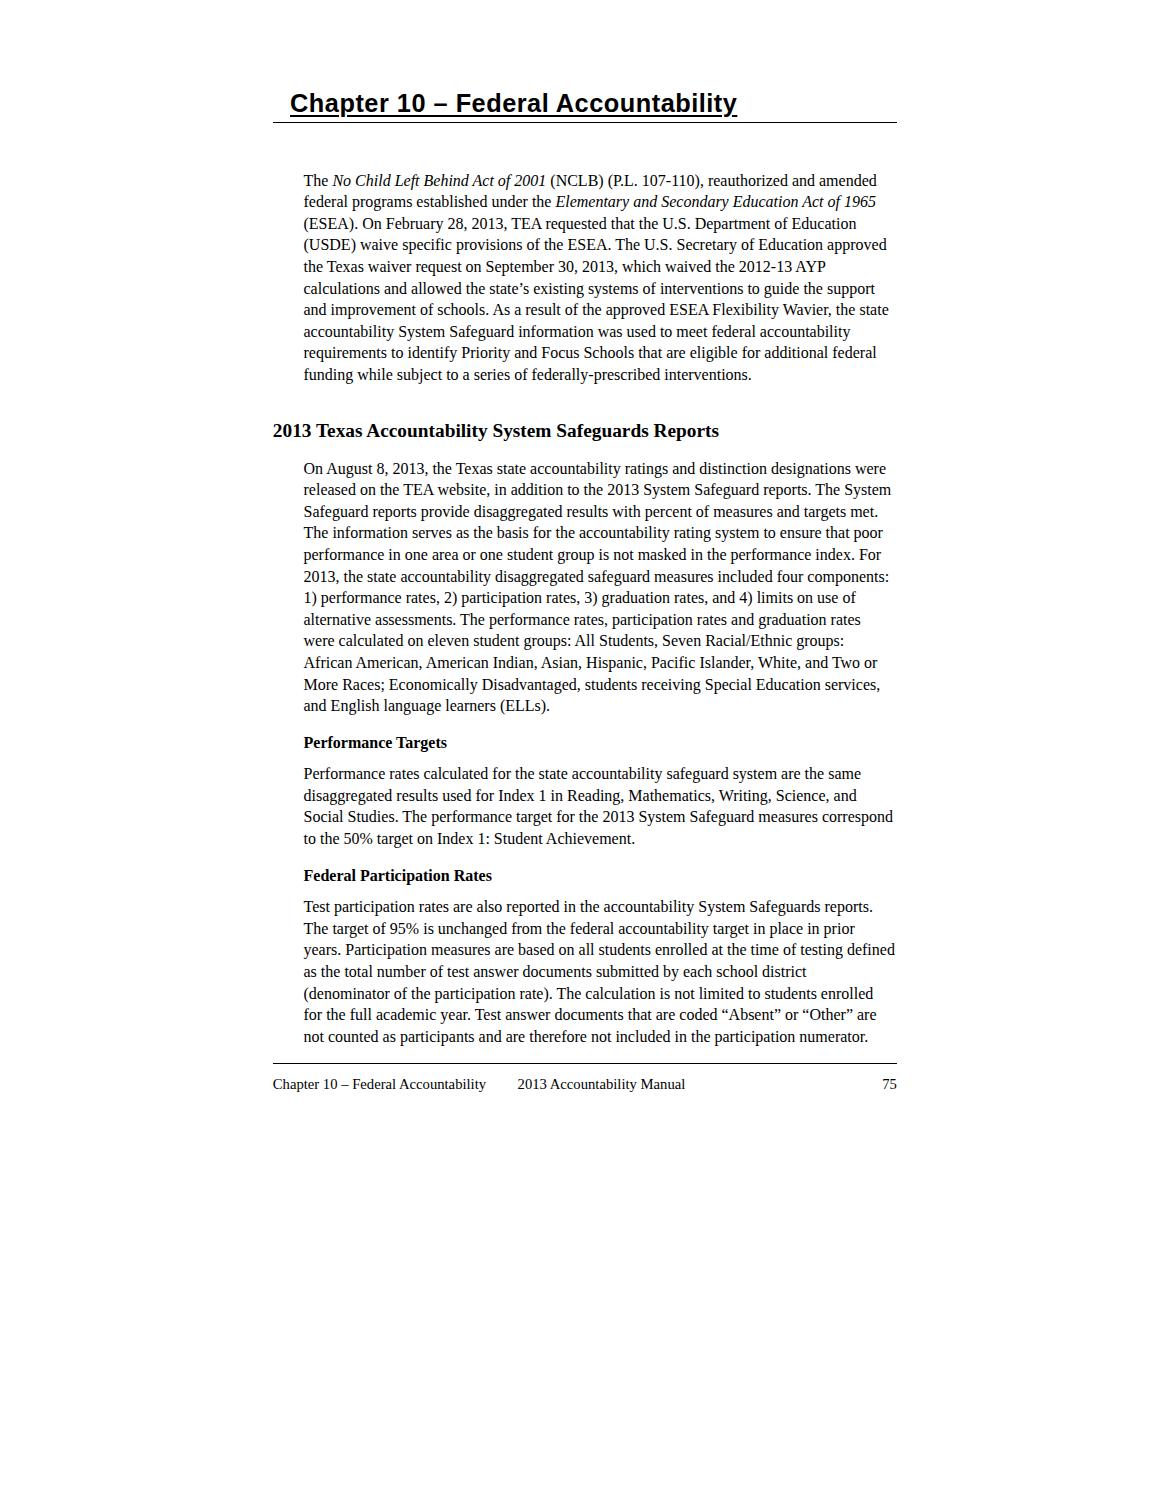Chapter 10 – Federal Accountability
The No Child Left Behind Act of 2001 (NCLB) (P.L. 107-110), reauthorized and amended federal programs established under the Elementary and Secondary Education Act of 1965 (ESEA). On February 28, 2013, TEA requested that the U.S. Department of Education (USDE) waive specific provisions of the ESEA. The U.S. Secretary of Education approved the Texas waiver request on September 30, 2013, which waived the 2012-13 AYP calculations and allowed the state’s existing systems of interventions to guide the support and improvement of schools. As a result of the approved ESEA Flexibility Wavier, the state accountability System Safeguard information was used to meet federal accountability requirements to identify Priority and Focus Schools that are eligible for additional federal funding while subject to a series of federally-prescribed interventions.
2013 Texas Accountability System Safeguards Reports
On August 8, 2013, the Texas state accountability ratings and distinction designations were released on the TEA website, in addition to the 2013 System Safeguard reports. The System Safeguard reports provide disaggregated results with percent of measures and targets met. The information serves as the basis for the accountability rating system to ensure that poor performance in one area or one student group is not masked in the performance index. For 2013, the state accountability disaggregated safeguard measures included four components: 1) performance rates, 2) participation rates, 3) graduation rates, and 4) limits on use of alternative assessments. The performance rates, participation rates and graduation rates were calculated on eleven student groups: All Students, Seven Racial/Ethnic groups: African American, American Indian, Asian, Hispanic, Pacific Islander, White, and Two or More Races; Economically Disadvantaged, students receiving Special Education services, and English language learners (ELLs).
Performance Targets
Performance rates calculated for the state accountability safeguard system are the same disaggregated results used for Index 1 in Reading, Mathematics, Writing, Science, and Social Studies. The performance target for the 2013 System Safeguard measures correspond to the 50% target on Index 1: Student Achievement.
Federal Participation Rates
Test participation rates are also reported in the accountability System Safeguards reports. The target of 95% is unchanged from the federal accountability target in place in prior years. Participation measures are based on all students enrolled at the time of testing defined as the total number of test answer documents submitted by each school district (denominator of the participation rate). The calculation is not limited to students enrolled for the full academic year. Test answer documents that are coded “Absent” or “Other” are not counted as participants and are therefore not included in the participation numerator.
Chapter 10 – Federal Accountability
2013 Accountability Manual
75